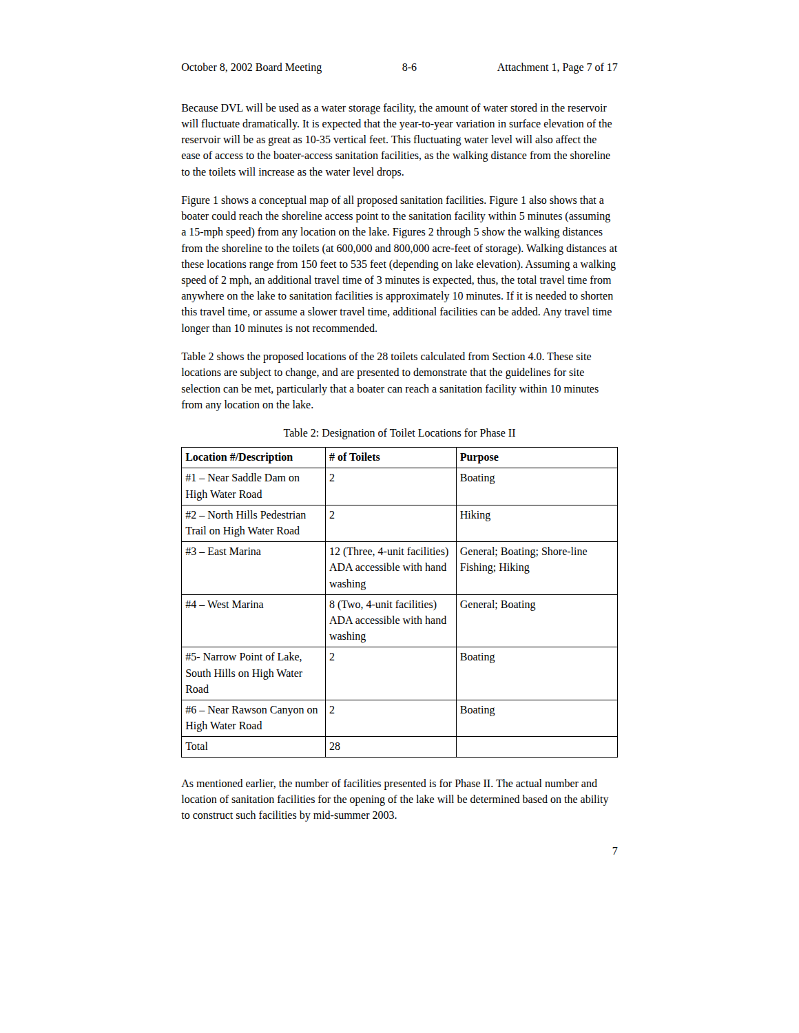October 8, 2002 Board Meeting
8-6
Attachment 1, Page 7 of 17
Because DVL will be used as a water storage facility, the amount of water stored in the reservoir will fluctuate dramatically. It is expected that the year-to-year variation in surface elevation of the reservoir will be as great as 10-35 vertical feet. This fluctuating water level will also affect the ease of access to the boater-access sanitation facilities, as the walking distance from the shoreline to the toilets will increase as the water level drops.
Figure 1 shows a conceptual map of all proposed sanitation facilities. Figure 1 also shows that a boater could reach the shoreline access point to the sanitation facility within 5 minutes (assuming a 15-mph speed) from any location on the lake. Figures 2 through 5 show the walking distances from the shoreline to the toilets (at 600,000 and 800,000 acre-feet of storage). Walking distances at these locations range from 150 feet to 535 feet (depending on lake elevation). Assuming a walking speed of 2 mph, an additional travel time of 3 minutes is expected, thus, the total travel time from anywhere on the lake to sanitation facilities is approximately 10 minutes. If it is needed to shorten this travel time, or assume a slower travel time, additional facilities can be added. Any travel time longer than 10 minutes is not recommended.
Table 2 shows the proposed locations of the 28 toilets calculated from Section 4.0. These site locations are subject to change, and are presented to demonstrate that the guidelines for site selection can be met, particularly that a boater can reach a sanitation facility within 10 minutes from any location on the lake.
Table 2: Designation of Toilet Locations for Phase II
| Location #/Description | # of Toilets | Purpose |
| --- | --- | --- |
| #1 – Near Saddle Dam on High Water Road | 2 | Boating |
| #2 – North Hills Pedestrian Trail on High Water Road | 2 | Hiking |
| #3 – East Marina | 12 (Three, 4-unit facilities) ADA accessible with hand washing | General; Boating; Shore-line Fishing; Hiking |
| #4 – West Marina | 8 (Two, 4-unit facilities) ADA accessible with hand washing | General; Boating |
| #5- Narrow Point of Lake, South Hills on High Water Road | 2 | Boating |
| #6 – Near Rawson Canyon on High Water Road | 2 | Boating |
| Total | 28 | |
As mentioned earlier, the number of facilities presented is for Phase II. The actual number and location of sanitation facilities for the opening of the lake will be determined based on the ability to construct such facilities by mid-summer 2003.
7